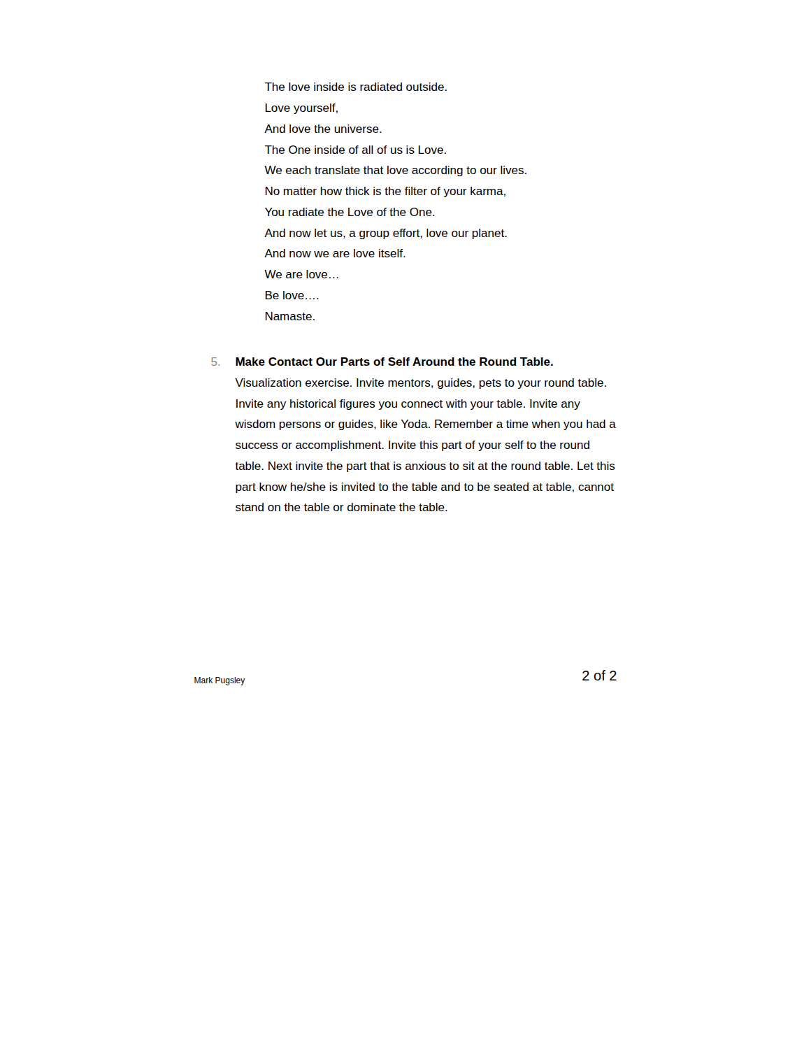The love inside is radiated outside.
Love yourself,
And love the universe.
The One inside of all of us is Love.
We each translate that love according to our lives.
No matter how thick is the filter of your karma,
You radiate the Love of the One.
And now let us, a group effort, love our planet.
And now we are love itself.
We are love…
Be love….
Namaste.
5. Make Contact Our Parts of Self Around the Round Table. Visualization exercise. Invite mentors, guides, pets to your round table. Invite any historical figures you connect with your table. Invite any wisdom persons or guides, like Yoda. Remember a time when you had a success or accomplishment. Invite this part of your self to the round table. Next invite the part that is anxious to sit at the round table. Let this part know he/she is invited to the table and to be seated at table, cannot stand on the table or dominate the table.
Mark Pugsley 2 of 2